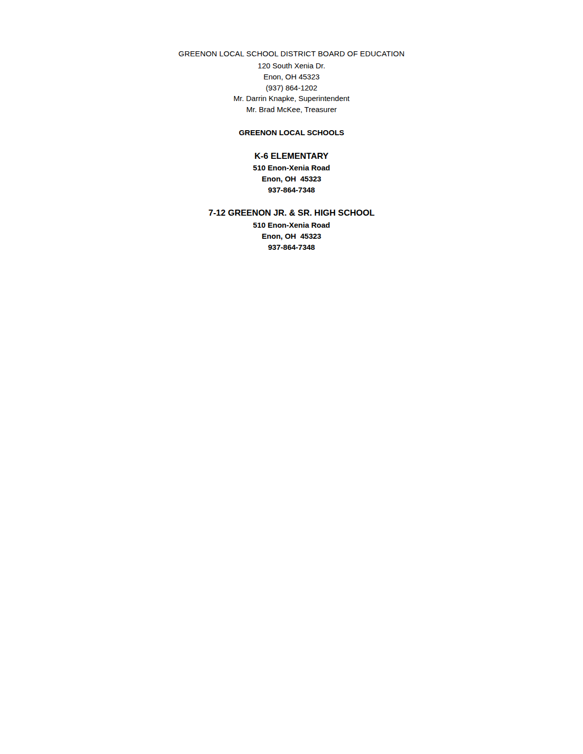GREENON LOCAL SCHOOL DISTRICT BOARD OF EDUCATION
120 South Xenia Dr.
Enon, OH 45323
(937) 864-1202
Mr. Darrin Knapke, Superintendent
Mr. Brad McKee, Treasurer
GREENON LOCAL SCHOOLS
K-6 ELEMENTARY
510 Enon-Xenia Road
Enon, OH 45323
937-864-7348
7-12 GREENON JR. & SR. HIGH SCHOOL
510 Enon-Xenia Road
Enon, OH 45323
937-864-7348